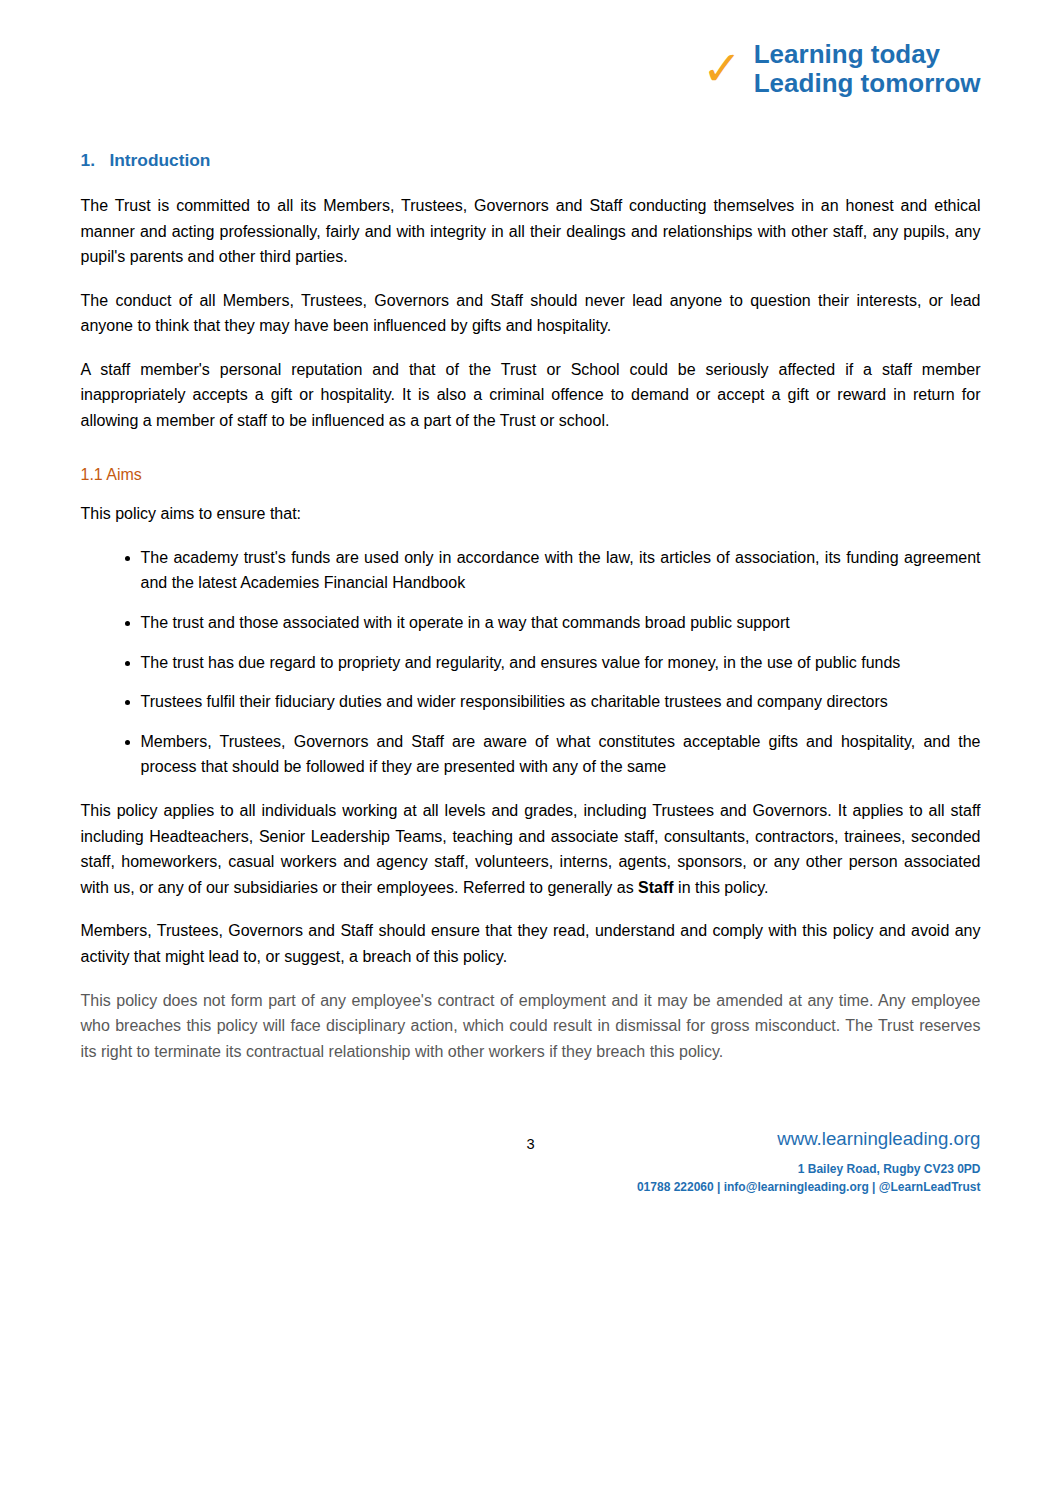✓
Learning today
Leading tomorrow
1. Introduction
The Trust is committed to all its Members, Trustees, Governors and Staff conducting themselves in an honest and ethical manner and acting professionally, fairly and with integrity in all their dealings and relationships with other staff, any pupils, any pupil's parents and other third parties.
The conduct of all Members, Trustees, Governors and Staff should never lead anyone to question their interests, or lead anyone to think that they may have been influenced by gifts and hospitality.
A staff member's personal reputation and that of the Trust or School could be seriously affected if a staff member inappropriately accepts a gift or hospitality. It is also a criminal offence to demand or accept a gift or reward in return for allowing a member of staff to be influenced as a part of the Trust or school.
1.1 Aims
This policy aims to ensure that:
The academy trust's funds are used only in accordance with the law, its articles of association, its funding agreement and the latest Academies Financial Handbook
The trust and those associated with it operate in a way that commands broad public support
The trust has due regard to propriety and regularity, and ensures value for money, in the use of public funds
Trustees fulfil their fiduciary duties and wider responsibilities as charitable trustees and company directors
Members, Trustees, Governors and Staff are aware of what constitutes acceptable gifts and hospitality, and the process that should be followed if they are presented with any of the same
This policy applies to all individuals working at all levels and grades, including Trustees and Governors. It applies to all staff including Headteachers, Senior Leadership Teams, teaching and associate staff, consultants, contractors, trainees, seconded staff, homeworkers, casual workers and agency staff, volunteers, interns, agents, sponsors, or any other person associated with us, or any of our subsidiaries or their employees. Referred to generally as Staff in this policy.
Members, Trustees, Governors and Staff should ensure that they read, understand and comply with this policy and avoid any activity that might lead to, or suggest, a breach of this policy.
This policy does not form part of any employee's contract of employment and it may be amended at any time. Any employee who breaches this policy will face disciplinary action, which could result in dismissal for gross misconduct. The Trust reserves its right to terminate its contractual relationship with other workers if they breach this policy.
3
www.learningleading.org
1 Bailey Road, Rugby CV23 0PD
01788 222060 | info@learningleading.org | @LearnLeadTrust